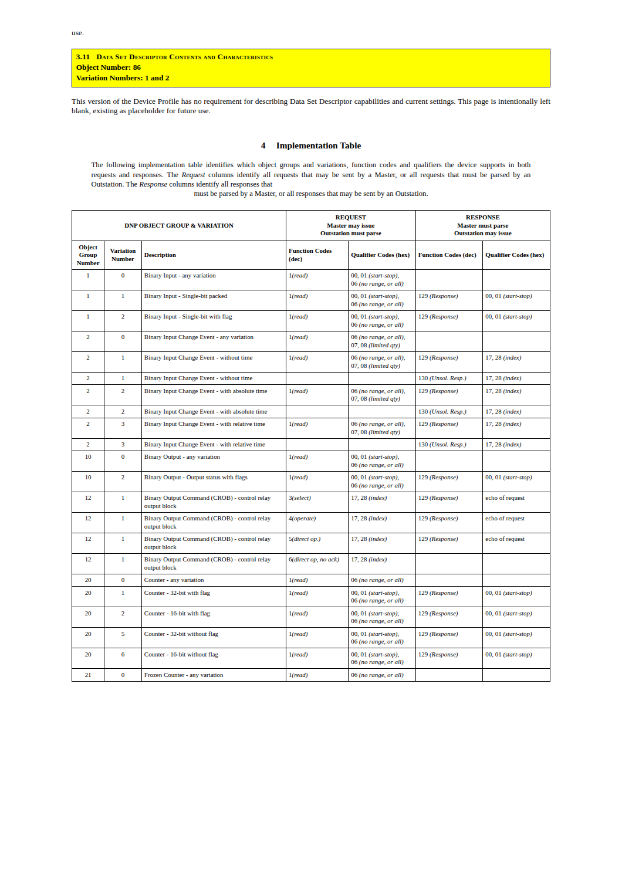use.
3.11 Data Set Descriptor Contents and Characteristics
Object Number: 86
Variation Numbers: 1 and 2
This version of the Device Profile has no requirement for describing Data Set Descriptor capabilities and current settings. This page is intentionally left blank, existing as placeholder for future use.
4 Implementation Table
The following implementation table identifies which object groups and variations, function codes and qualifiers the device supports in both requests and responses. The Request columns identify all requests that may be sent by a Master, or all requests that must be parsed by an Outstation. The Response columns identify all responses that must be parsed by a Master, or all responses that may be sent by an Outstation.
| DNP OBJECT GROUP & VARIATION | REQUEST Master may issue Outstation must parse | RESPONSE Master must parse Outstation may issue |
| --- | --- | --- |
| Object Group Number | Variation Number | Description | Function Codes (dec) | Qualifier Codes (hex) | Function Codes (dec) | Qualifier Codes (hex) |
| 1 | 0 | Binary Input - any variation | 1 (read) | 00, 01 (start-stop) , 06 (no range, or all) | | |
| 1 | 1 | Binary Input - Single-bit packed | 1 (read) | 00, 01 (start-stop) , 06 (no range, or all) | 129 (Response) | 00, 01 (start-stop) |
| 1 | 2 | Binary Input - Single-bit with flag | 1 (read) | 00, 01 (start-stop) , 06 (no range, or all) | 129 (Response) | 00, 01 (start-stop) |
| 2 | 0 | Binary Input Change Event - any variation | 1 (read) | 06 (no range, or all) , 07, 08 (limited qty) | | |
| 2 | 1 | Binary Input Change Event - without time | 1 (read) | 06 (no range, or all) , 07, 08 (limited qty) | 129 (Response) | 17, 28 (index) |
| 2 | 1 | Binary Input Change Event - without time | | | 130 (Unsol. Resp.) | 17, 28 (index) |
| 2 | 2 | Binary Input Change Event - with absolute time | 1 (read) | 06 (no range, or all) , 07, 08 (limited qty) | 129 (Response) | 17, 28 (index) |
| 2 | 2 | Binary Input Change Event - with absolute time | | | 130 (Unsol. Resp.) | 17, 28 (index) |
| 2 | 3 | Binary Input Change Event - with relative time | 1 (read) | 06 (no range, or all) , 07, 08 (limited qty) | 129 (Response) | 17, 28 (index) |
| 2 | 3 | Binary Input Change Event - with relative time | | | 130 (Unsol. Resp.) | 17, 28 (index) |
| 10 | 0 | Binary Output - any variation | 1 (read) | 00, 01 (start-stop) , 06 (no range, or all) | | |
| 10 | 2 | Binary Output - Output status with flags | 1 (read) | 00, 01 (start-stop) , 06 (no range, or all) | 129 (Response) | 00, 01 (start-stop) |
| 12 | 1 | Binary Output Command (CROB) - control relay output block | 3 (select) | 17, 28 (index) | 129 (Response) | echo of request |
| 12 | 1 | Binary Output Command (CROB) - control relay output block | 4 (operate) | 17, 28 (index) | 129 (Response) | echo of request |
| 12 | 1 | Binary Output Command (CROB) - control relay output block | 5 (direct op.) | 17, 28 (index) | 129 (Response) | echo of request |
| 12 | 1 | Binary Output Command (CROB) - control relay output block | 6 (direct op, no ack) | 17, 28 (index) | | |
| 20 | 0 | Counter - any variation | 1 (read) | 06 (no range, or all) | | |
| 20 | 1 | Counter - 32-bit with flag | 1 (read) | 00, 01 (start-stop) , 06 (no range, or all) | 129 (Response) | 00, 01 (start-stop) |
| 20 | 2 | Counter - 16-bit with flag | 1 (read) | 00, 01 (start-stop) , 06 (no range, or all) | 129 (Response) | 00, 01 (start-stop) |
| 20 | 5 | Counter - 32-bit without flag | 1 (read) | 00, 01 (start-stop) , 06 (no range, or all) | 129 (Response) | 00, 01 (start-stop) |
| 20 | 6 | Counter - 16-bit without flag | 1 (read) | 00, 01 (start-stop) , 06 (no range, or all) | 129 (Response) | 00, 01 (start-stop) |
| 21 | 0 | Frozen Counter - any variation | 1 (read) | 06 (no range, or all) | | |